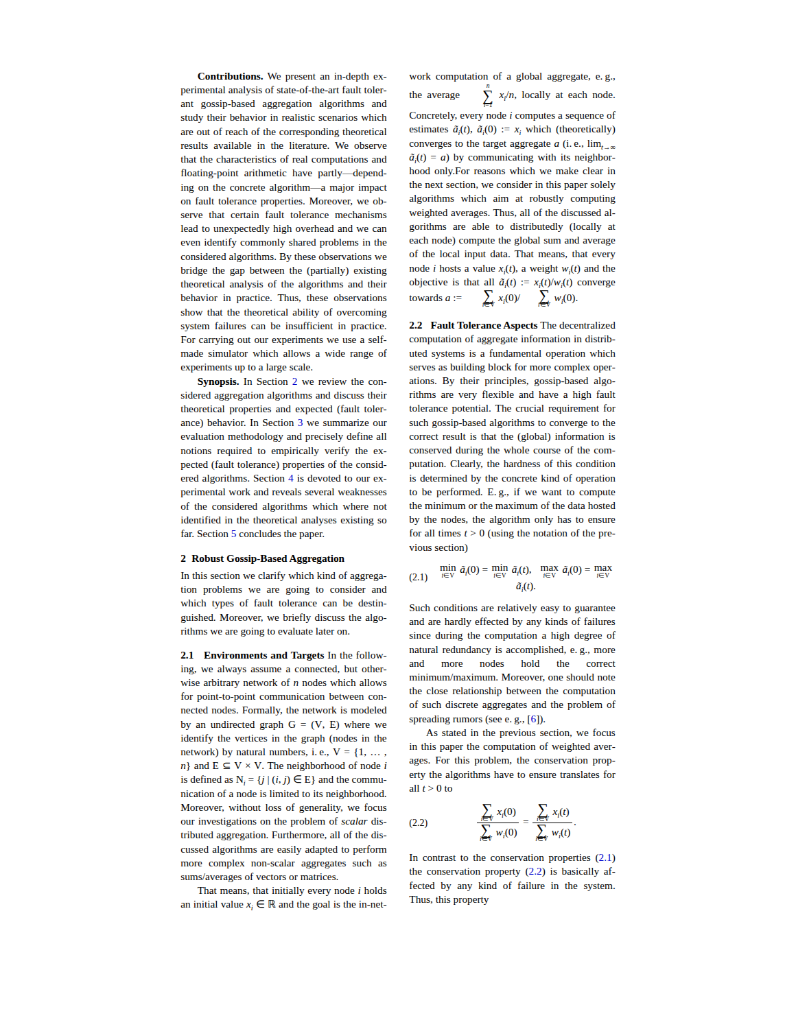Contributions. We present an in-depth experimental analysis of state-of-the-art fault tolerant gossip-based aggregation algorithms and study their behavior in realistic scenarios which are out of reach of the corresponding theoretical results available in the literature. We observe that the characteristics of real computations and floating-point arithmetic have partly—depending on the concrete algorithm—a major impact on fault tolerance properties. Moreover, we observe that certain fault tolerance mechanisms lead to unexpectedly high overhead and we can even identify commonly shared problems in the considered algorithms. By these observations we bridge the gap between the (partially) existing theoretical analysis of the algorithms and their behavior in practice. Thus, these observations show that the theoretical ability of overcoming system failures can be insufficient in practice. For carrying out our experiments we use a self-made simulator which allows a wide range of experiments up to a large scale.
Synopsis. In Section 2 we review the considered aggregation algorithms and discuss their theoretical properties and expected (fault tolerance) behavior. In Section 3 we summarize our evaluation methodology and precisely define all notions required to empirically verify the expected (fault tolerance) properties of the considered algorithms. Section 4 is devoted to our experimental work and reveals several weaknesses of the considered algorithms which where not identified in the theoretical analyses existing so far. Section 5 concludes the paper.
2 Robust Gossip-Based Aggregation
In this section we clarify which kind of aggregation problems we are going to consider and which types of fault tolerance can be destinguished. Moreover, we briefly discuss the algorithms we are going to evaluate later on.
2.1 Environments and Targets In the following, we always assume a connected, but otherwise arbitrary network of n nodes which allows for point-to-point communication between connected nodes. Formally, the network is modeled by an undirected graph G = (V, E) where we identify the vertices in the graph (nodes in the network) by natural numbers, i. e., V = {1, … , n} and E ⊆ V × V. The neighborhood of node i is defined as Ni = {j | (i, j) ∈ E} and the communication of a node is limited to its neighborhood. Moreover, without loss of generality, we focus our investigations on the problem of scalar distributed aggregation. Furthermore, all of the discussed algorithms are easily adapted to perform more complex non-scalar aggregates such as sums/averages of vectors or matrices.
That means, that initially every node i holds an initial value xi ∈ ℝ and the goal is the in-network computation of a global aggregate, e. g., the average n∑i=1 xi/n, locally at each node. Concretely, every node i computes a sequence of estimates ãi(t), ãi(0) := xi which (theoretically) converges to the target aggregate a (i. e., limt→∞ ãi(t) = a) by communicating with its neighborhood only.For reasons which we make clear in the next section, we consider in this paper solely algorithms which aim at robustly computing weighted averages. Thus, all of the discussed algorithms are able to distributedly (locally at each node) compute the global sum and average of the local input data. That means, that every node i hosts a value xi(t), a weight wi(t) and the objective is that all ãi(t) := xi(t)/wi(t) converge towards a := ∑i∈V xi(0)/∑i∈V wi(0).
2.2 Fault Tolerance Aspects The decentralized computation of aggregate information in distributed systems is a fundamental operation which serves as building block for more complex operations. By their principles, gossip-based algorithms are very flexible and have a high fault tolerance potential. The crucial requirement for such gossip-based algorithms to converge to the correct result is that the (global) information is conserved during the whole course of the computation. Clearly, the hardness of this condition is determined by the concrete kind of operation to be performed. E. g., if we want to compute the minimum or the maximum of the data hosted by the nodes, the algorithm only has to ensure for all times t > 0 (using the notation of the previous section)
(2.1) min i∈V ãi(0) = min i∈V ãi(t), max i∈V ãi(0) = max i∈V ãi(t).
Such conditions are relatively easy to guarantee and are hardly effected by any kinds of failures since during the computation a high degree of natural redundancy is accomplished, e. g., more and more nodes hold the correct minimum/maximum. Moreover, one should note the close relationship between the computation of such discrete aggregates and the problem of spreading rumors (see e. g., [6]).
As stated in the previous section, we focus in this paper the computation of weighted averages. For this problem, the conservation property the algorithms have to ensure translates for all t > 0 to
(2.2) ∑i∈V xi(0)∑i∈V wi(0) = ∑i∈V xi(t)∑i∈V wi(t).
In contrast to the conservation properties (2.1) the conservation property (2.2) is basically affected by any kind of failure in the system. Thus, this property